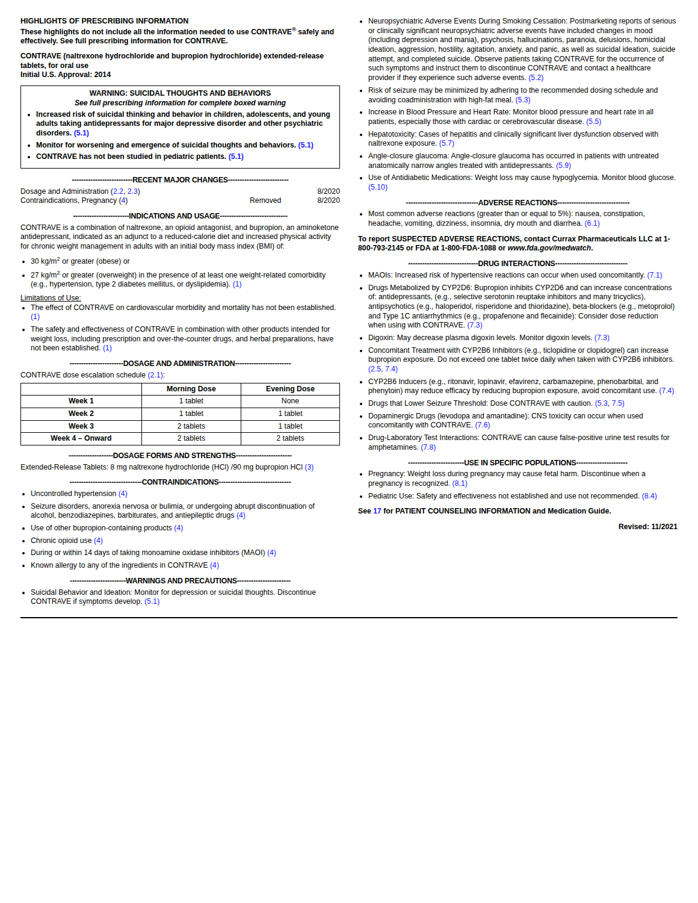HIGHLIGHTS OF PRESCRIBING INFORMATION
These highlights do not include all the information needed to use CONTRAVE® safely and effectively. See full prescribing information for CONTRAVE.
CONTRAVE (naltrexone hydrochloride and bupropion hydrochloride) extended-release tablets, for oral use
Initial U.S. Approval: 2014
WARNING: SUICIDAL THOUGHTS AND BEHAVIORS
See full prescribing information for complete boxed warning
Increased risk of suicidal thinking and behavior in children, adolescents, and young adults taking antidepressants for major depressive disorder and other psychiatric disorders. (5.1)
Monitor for worsening and emergence of suicidal thoughts and behaviors. (5.1)
CONTRAVE has not been studied in pediatric patients. (5.1)
--------------------------RECENT MAJOR CHANGES--------------------------
Dosage and Administration (2.2, 2.3) 8/2020
Contraindications, Pregnancy (4) Removed 8/2020
------------------------INDICATIONS AND USAGE-----------------------------
CONTRAVE is a combination of naltrexone, an opioid antagonist, and bupropion, an aminoketone antidepressant, indicated as an adjunct to a reduced-calorie diet and increased physical activity for chronic weight management in adults with an initial body mass index (BMI) of:
30 kg/m2 or greater (obese) or
27 kg/m2 or greater (overweight) in the presence of at least one weight-related comorbidity (e.g., hypertension, type 2 diabetes mellitus, or dyslipidemia). (1)
Limitations of Use:
The effect of CONTRAVE on cardiovascular morbidity and mortality has not been established. (1)
The safety and effectiveness of CONTRAVE in combination with other products intended for weight loss, including prescription and over-the-counter drugs, and herbal preparations, have not been established. (1)
-----------------------DOSAGE AND ADMINISTRATION------------------------
CONTRAVE dose escalation schedule (2.1):
| | Morning Dose | Evening Dose |
| --- | --- | --- |
| Week 1 | 1 tablet | None |
| Week 2 | 1 tablet | 1 tablet |
| Week 3 | 2 tablets | 1 tablet |
| Week 4 – Onward | 2 tablets | 2 tablets |
-------------------DOSAGE FORMS AND STRENGTHS------------------------
Extended-Release Tablets: 8 mg naltrexone hydrochloride (HCl) /90 mg bupropion HCl (3)
-------------------------------CONTRAINDICATIONS-------------------------------
Uncontrolled hypertension (4)
Seizure disorders, anorexia nervosa or bulimia, or undergoing abrupt discontinuation of alcohol, benzodiazepines, barbiturates, and antiepileptic drugs (4)
Use of other bupropion-containing products (4)
Chronic opioid use (4)
During or within 14 days of taking monoamine oxidase inhibitors (MAOI) (4)
Known allergy to any of the ingredients in CONTRAVE (4)
------------------------WARNINGS AND PRECAUTIONS-----------------------
Suicidal Behavior and Ideation: Monitor for depression or suicidal thoughts. Discontinue CONTRAVE if symptoms develop. (5.1)
Neuropsychiatric Adverse Events During Smoking Cessation: Postmarketing reports of serious or clinically significant neuropsychiatric adverse events have included changes in mood (including depression and mania), psychosis, hallucinations, paranoia, delusions, homicidal ideation, aggression, hostility, agitation, anxiety, and panic, as well as suicidal ideation, suicide attempt, and completed suicide. Observe patients taking CONTRAVE for the occurrence of such symptoms and instruct them to discontinue CONTRAVE and contact a healthcare provider if they experience such adverse events. (5.2)
Risk of seizure may be minimized by adhering to the recommended dosing schedule and avoiding coadministration with high-fat meal. (5.3)
Increase in Blood Pressure and Heart Rate: Monitor blood pressure and heart rate in all patients, especially those with cardiac or cerebrovascular disease. (5.5)
Hepatotoxicity: Cases of hepatitis and clinically significant liver dysfunction observed with naltrexone exposure. (5.7)
Angle-closure glaucoma: Angle-closure glaucoma has occurred in patients with untreated anatomically narrow angles treated with antidepressants. (5.9)
Use of Antidiabetic Medications: Weight loss may cause hypoglycemia. Monitor blood glucose. (5.10)
-------------------------------ADVERSE REACTIONS-------------------------------
Most common adverse reactions (greater than or equal to 5%): nausea, constipation, headache, vomiting, dizziness, insomnia, dry mouth and diarrhea. (6.1)
To report SUSPECTED ADVERSE REACTIONS, contact Currax Pharmaceuticals LLC at 1-800-793-2145 or FDA at 1-800-FDA-1088 or www.fda.gov/medwatch.
------------------------------DRUG INTERACTIONS-------------------------------
MAOIs: Increased risk of hypertensive reactions can occur when used concomitantly. (7.1)
Drugs Metabolized by CYP2D6: Bupropion inhibits CYP2D6 and can increase concentrations of: antidepressants, (e.g., selective serotonin reuptake inhibitors and many tricyclics), antipsychotics (e.g., haloperidol, risperidone and thioridazine), beta-blockers (e.g., metoprolol) and Type 1C antiarrhythmics (e.g., propafenone and flecainide): Consider dose reduction when using with CONTRAVE. (7.3)
Digoxin: May decrease plasma digoxin levels. Monitor digoxin levels. (7.3)
Concomitant Treatment with CYP2B6 Inhibitors (e.g., ticlopidine or clopidogrel) can increase bupropion exposure. Do not exceed one tablet twice daily when taken with CYP2B6 inhibitors. (2.5, 7.4)
CYP2B6 Inducers (e.g., ritonavir, lopinavir, efavirenz, carbamazepine, phenobarbital, and phenytoin) may reduce efficacy by reducing bupropion exposure, avoid concomitant use. (7.4)
Drugs that Lower Seizure Threshold: Dose CONTRAVE with caution. (5.3, 7.5)
Dopaminergic Drugs (levodopa and amantadine): CNS toxicity can occur when used concomitantly with CONTRAVE. (7.6)
Drug-Laboratory Test Interactions: CONTRAVE can cause false-positive urine test results for amphetamines. (7.8)
------------------------USE IN SPECIFIC POPULATIONS----------------------
Pregnancy: Weight loss during pregnancy may cause fetal harm. Discontinue when a pregnancy is recognized. (8.1)
Pediatric Use: Safety and effectiveness not established and use not recommended. (8.4)
See 17 for PATIENT COUNSELING INFORMATION and Medication Guide.
Revised: 11/2021